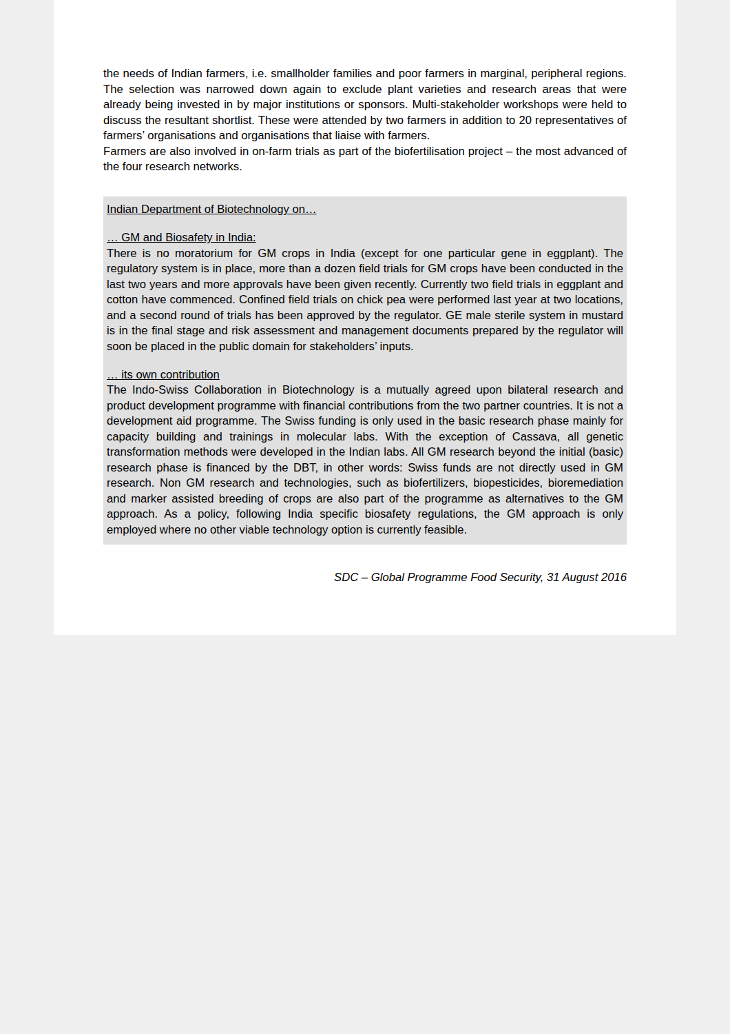the needs of Indian farmers, i.e. smallholder families and poor farmers in marginal, peripheral regions. The selection was narrowed down again to exclude plant varieties and research areas that were already being invested in by major institutions or sponsors. Multi-stakeholder workshops were held to discuss the resultant shortlist. These were attended by two farmers in addition to 20 representatives of farmers’ organisations and organisations that liaise with farmers.
Farmers are also involved in on-farm trials as part of the biofertilisation project – the most advanced of the four research networks.
Indian Department of Biotechnology on…
… GM and Biosafety in India:
There is no moratorium for GM crops in India (except for one particular gene in eggplant). The regulatory system is in place, more than a dozen field trials for GM crops have been conducted in the last two years and more approvals have been given recently. Currently two field trials in eggplant and cotton have commenced. Confined field trials on chick pea were performed last year at two locations, and a second round of trials has been approved by the regulator. GE male sterile system in mustard is in the final stage and risk assessment and management documents prepared by the regulator will soon be placed in the public domain for stakeholders’ inputs.
… its own contribution
The Indo-Swiss Collaboration in Biotechnology is a mutually agreed upon bilateral research and product development programme with financial contributions from the two partner countries. It is not a development aid programme. The Swiss funding is only used in the basic research phase mainly for capacity building and trainings in molecular labs. With the exception of Cassava, all genetic transformation methods were developed in the Indian labs. All GM research beyond the initial (basic) research phase is financed by the DBT, in other words: Swiss funds are not directly used in GM research. Non GM research and technologies, such as biofertilizers, biopesticides, bioremediation and marker assisted breeding of crops are also part of the programme as alternatives to the GM approach. As a policy, following India specific biosafety regulations, the GM approach is only employed where no other viable technology option is currently feasible.
SDC – Global Programme Food Security, 31 August 2016